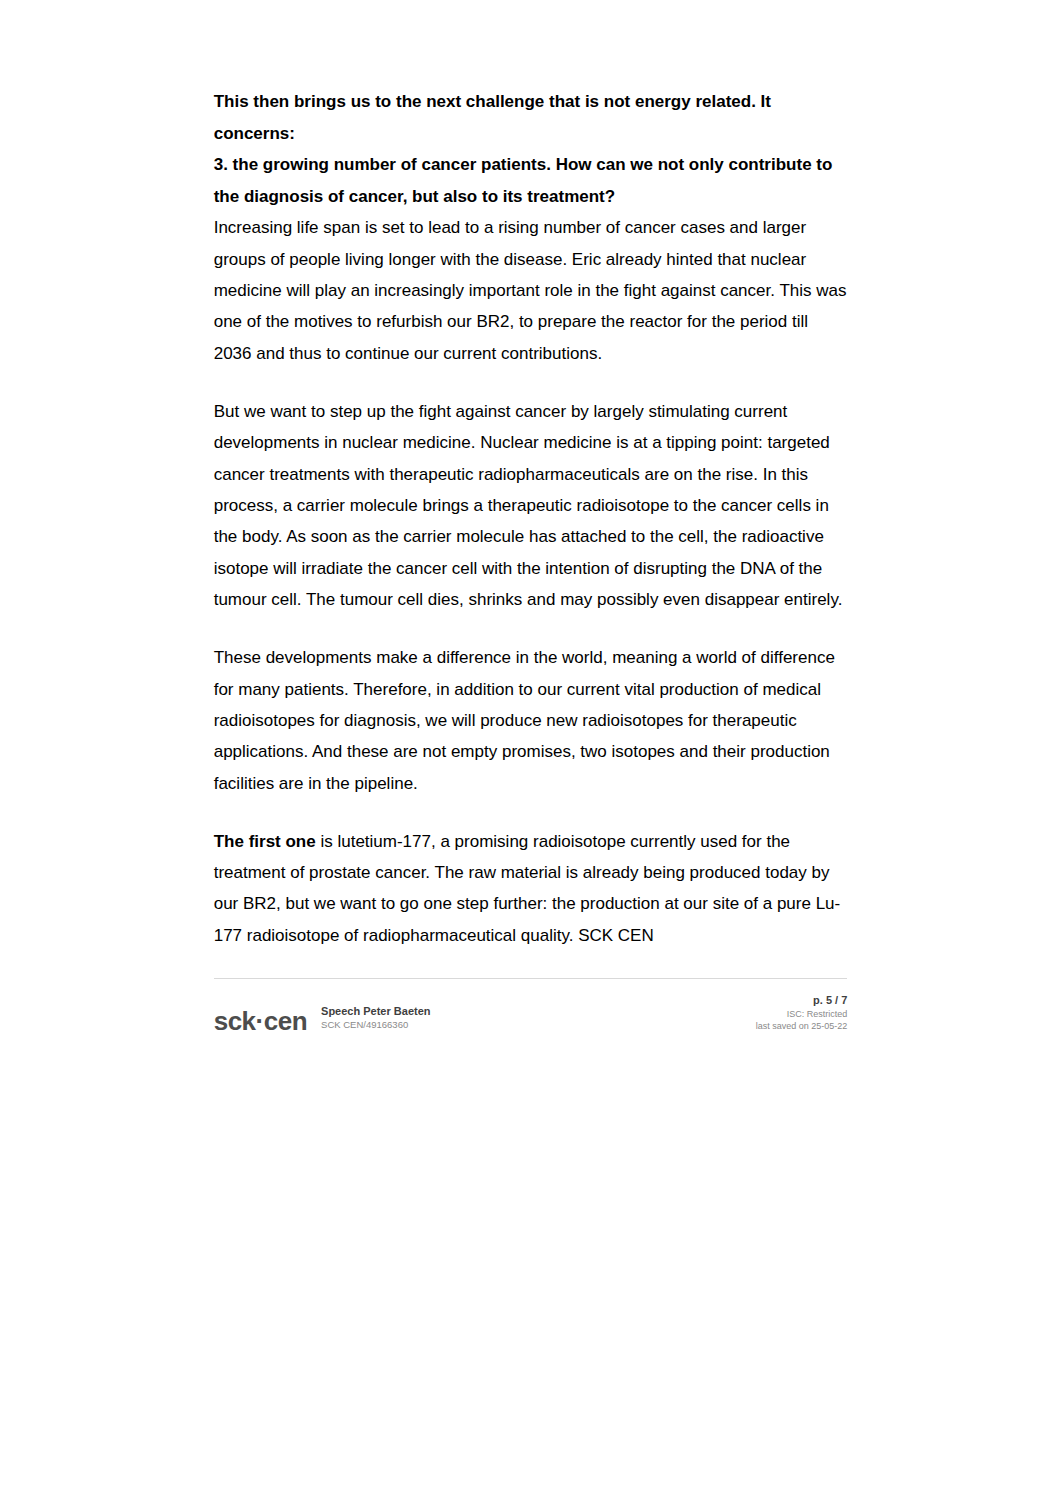This then brings us to the next challenge that is not energy related. It concerns:
3. the growing number of cancer patients. How can we not only contribute to the diagnosis of cancer, but also to its treatment?
Increasing life span is set to lead to a rising number of cancer cases and larger groups of people living longer with the disease. Eric already hinted that nuclear medicine will play an increasingly important role in the fight against cancer. This was one of the motives to refurbish our BR2, to prepare the reactor for the period till 2036 and thus to continue our current contributions.
But we want to step up the fight against cancer by largely stimulating current developments in nuclear medicine. Nuclear medicine is at a tipping point: targeted cancer treatments with therapeutic radiopharmaceuticals are on the rise. In this process, a carrier molecule brings a therapeutic radioisotope to the cancer cells in the body. As soon as the carrier molecule has attached to the cell, the radioactive isotope will irradiate the cancer cell with the intention of disrupting the DNA of the tumour cell. The tumour cell dies, shrinks and may possibly even disappear entirely.
These developments make a difference in the world, meaning a world of difference for many patients. Therefore, in addition to our current vital production of medical radioisotopes for diagnosis, we will produce new radioisotopes for therapeutic applications. And these are not empty promises, two isotopes and their production facilities are in the pipeline.
The first one is lutetium-177, a promising radioisotope currently used for the treatment of prostate cancer. The raw material is already being produced today by our BR2, but we want to go one step further: the production at our site of a pure Lu-177 radioisotope of radiopharmaceutical quality. SCK CEN
sck·cen
Speech Peter Baeten
SCK CEN/49166360
p. 5 / 7
ISC: Restricted
last saved on 25-05-22